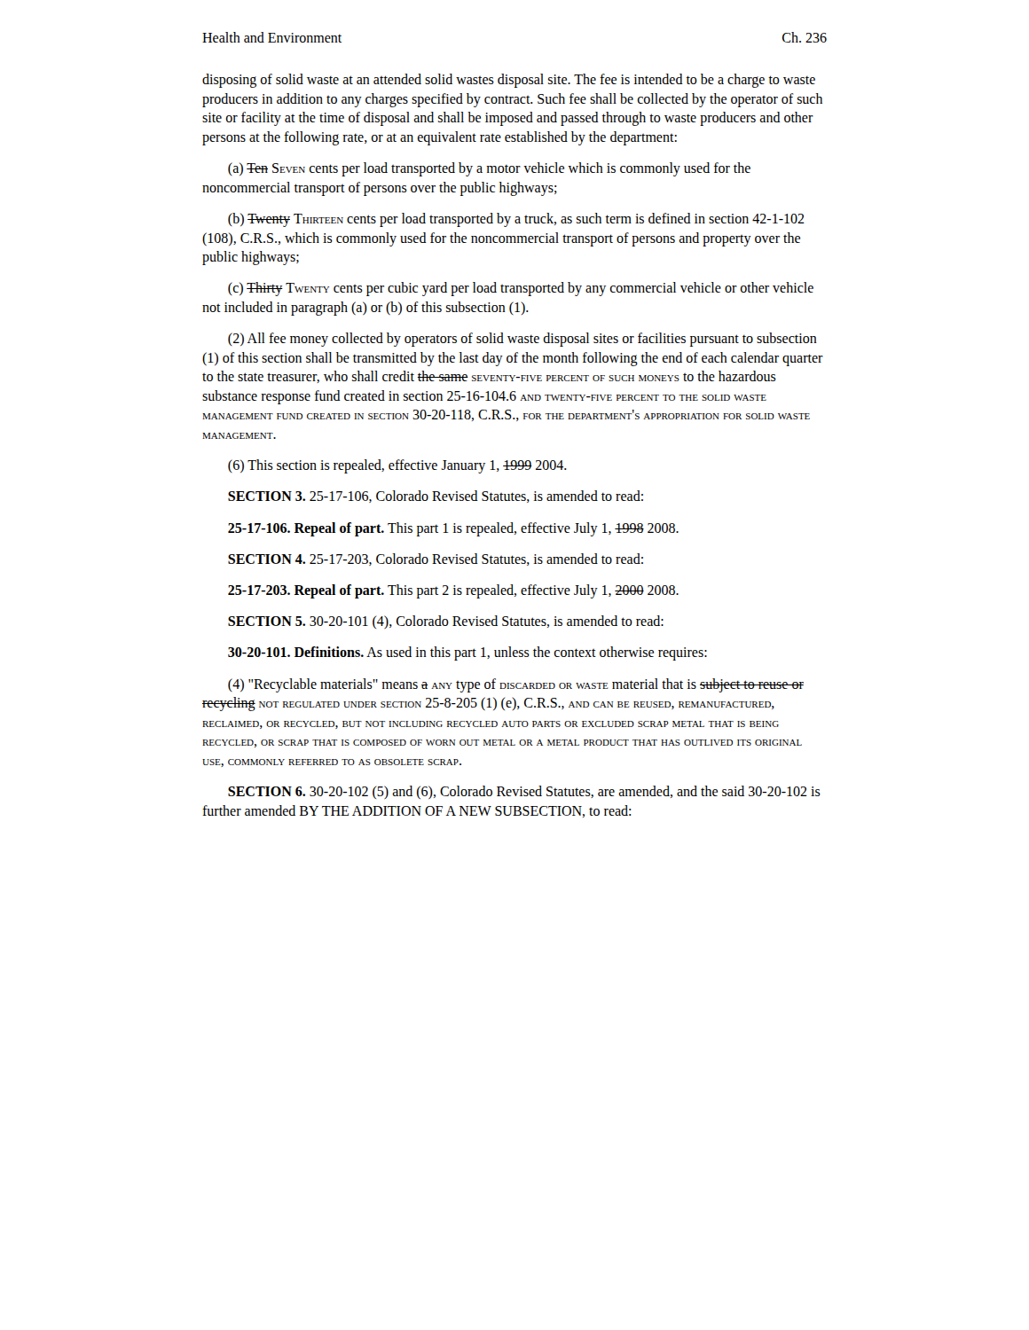Health and Environment Ch. 236
disposing of solid waste at an attended solid wastes disposal site. The fee is intended to be a charge to waste producers in addition to any charges specified by contract. Such fee shall be collected by the operator of such site or facility at the time of disposal and shall be imposed and passed through to waste producers and other persons at the following rate, or at an equivalent rate established by the department:
(a) Ten Seven cents per load transported by a motor vehicle which is commonly used for the noncommercial transport of persons over the public highways;
(b) Twenty Thirteen cents per load transported by a truck, as such term is defined in section 42-1-102 (108), C.R.S., which is commonly used for the noncommercial transport of persons and property over the public highways;
(c) Thirty Twenty cents per cubic yard per load transported by any commercial vehicle or other vehicle not included in paragraph (a) or (b) of this subsection (1).
(2) All fee money collected by operators of solid waste disposal sites or facilities pursuant to subsection (1) of this section shall be transmitted by the last day of the month following the end of each calendar quarter to the state treasurer, who shall credit the same seventy-five percent of such moneys to the hazardous substance response fund created in section 25-16-104.6 and twenty-five percent to the solid waste management fund created in section 30-20-118, C.R.S., for the department's appropriation for solid waste management.
(6) This section is repealed, effective January 1, 1999 2004.
SECTION 3. 25-17-106, Colorado Revised Statutes, is amended to read:
25-17-106. Repeal of part. This part 1 is repealed, effective July 1, 1998 2008.
SECTION 4. 25-17-203, Colorado Revised Statutes, is amended to read:
25-17-203. Repeal of part. This part 2 is repealed, effective July 1, 2000 2008.
SECTION 5. 30-20-101 (4), Colorado Revised Statutes, is amended to read:
30-20-101. Definitions. As used in this part 1, unless the context otherwise requires:
(4) "Recyclable materials" means a any type of discarded or waste material that is subject to reuse or recycling not regulated under section 25-8-205 (1) (e), C.R.S., and can be reused, remanufactured, reclaimed, or recycled, but not including recycled auto parts or excluded scrap metal that is being recycled, or scrap that is composed of worn out metal or a metal product that has outlived its original use, commonly referred to as obsolete scrap.
SECTION 6. 30-20-102 (5) and (6), Colorado Revised Statutes, are amended, and the said 30-20-102 is further amended BY THE ADDITION OF A NEW SUBSECTION, to read: